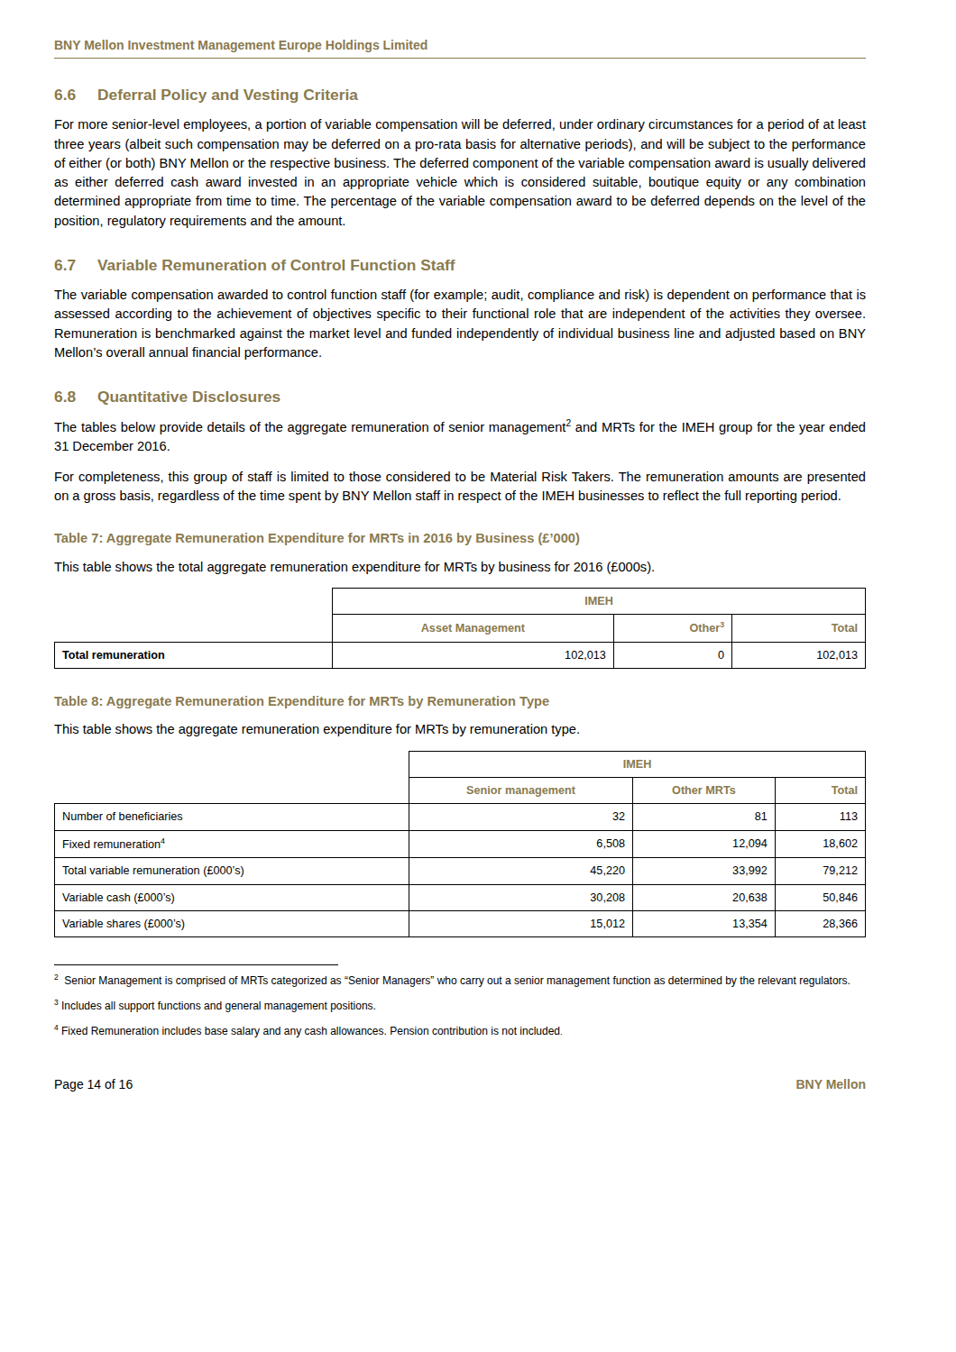BNY Mellon Investment Management Europe Holdings Limited
6.6 Deferral Policy and Vesting Criteria
For more senior-level employees, a portion of variable compensation will be deferred, under ordinary circumstances for a period of at least three years (albeit such compensation may be deferred on a pro-rata basis for alternative periods), and will be subject to the performance of either (or both) BNY Mellon or the respective business. The deferred component of the variable compensation award is usually delivered as either deferred cash award invested in an appropriate vehicle which is considered suitable, boutique equity or any combination determined appropriate from time to time. The percentage of the variable compensation award to be deferred depends on the level of the position, regulatory requirements and the amount.
6.7 Variable Remuneration of Control Function Staff
The variable compensation awarded to control function staff (for example; audit, compliance and risk) is dependent on performance that is assessed according to the achievement of objectives specific to their functional role that are independent of the activities they oversee. Remuneration is benchmarked against the market level and funded independently of individual business line and adjusted based on BNY Mellon’s overall annual financial performance.
6.8 Quantitative Disclosures
The tables below provide details of the aggregate remuneration of senior management2 and MRTs for the IMEH group for the year ended 31 December 2016.
For completeness, this group of staff is limited to those considered to be Material Risk Takers. The remuneration amounts are presented on a gross basis, regardless of the time spent by BNY Mellon staff in respect of the IMEH businesses to reflect the full reporting period.
Table 7: Aggregate Remuneration Expenditure for MRTs in 2016 by Business (£’000)
This table shows the total aggregate remuneration expenditure for MRTs by business for 2016 (£000s).
| | IMEH |
| | Asset Management | Other 3 | Total |
| Total remuneration | 102,013 | 0 | 102,013 |
Table 8: Aggregate Remuneration Expenditure for MRTs by Remuneration Type
This table shows the aggregate remuneration expenditure for MRTs by remuneration type.
| | IMEH |
| | Senior management | Other MRTs | Total |
| Number of beneficiaries | 32 | 81 | 113 |
| Fixed remuneration 4 | 6,508 | 12,094 | 18,602 |
| Total variable remuneration (£000’s) | 45,220 | 33,992 | 79,212 |
| Variable cash (£000’s) | 30,208 | 20,638 | 50,846 |
| Variable shares (£000’s) | 15,012 | 13,354 | 28,366 |
2 Senior Management is comprised of MRTs categorized as “Senior Managers” who carry out a senior management function as determined by the relevant regulators.
3 Includes all support functions and general management positions.
4 Fixed Remuneration includes base salary and any cash allowances. Pension contribution is not included.
Page 14 of 16
BNY Mellon